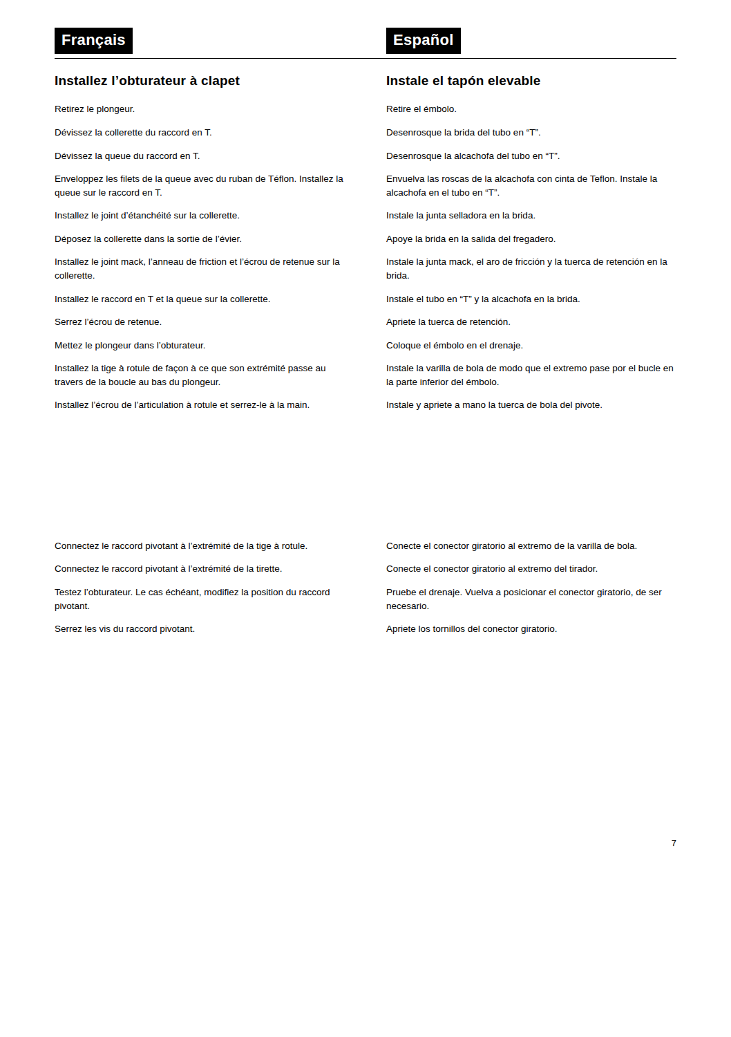Français
Español
Installez l’obturateur à clapet
Retirez le plongeur.
Dévissez la collerette du raccord en T.
Dévissez la queue du raccord en T.
Enveloppez les filets de la queue avec du ruban de Téflon. Installez la queue sur le raccord en T.
Installez le joint d’étanchéité sur la collerette.
Déposez la collerette dans la sortie de l’évier.
Installez le joint mack, l’anneau de friction et l’écrou de retenue sur la collerette.
Installez le raccord en T et la queue sur la collerette.
Serrez l’écrou de retenue.
Mettez le plongeur dans l’obturateur.
Installez la tige à rotule de façon à ce que son extrémité passe au travers de la boucle au bas du plongeur.
Installez l’écrou de l’articulation à rotule et serrez-le à la main.
Connectez le raccord pivotant à l’extrémité de la tige à rotule.
Connectez le raccord pivotant à l’extrémité de la tirette.
Testez l’obturateur. Le cas échéant, modifiez la position du raccord pivotant.
Serrez les vis du raccord pivotant.
Instale el tapón elevable
Retire el émbolo.
Desenrosque la brida del tubo en “T”.
Desenrosque la alcachofa del tubo en “T”.
Envuelva las roscas de la alcachofa con cinta de Teflon. Instale la alcachofa en el tubo en “T”.
Instale la junta selladora en la brida.
Apoye la brida en la salida del fregadero.
Instale la junta mack, el aro de fricción y la tuerca de retención en la brida.
Instale el tubo en “T” y la alcachofa en la brida.
Apriete la tuerca de retención.
Coloque el émbolo en el drenaje.
Instale la varilla de bola de modo que el extremo pase por el bucle en la parte inferior del émbolo.
Instale y apriete a mano la tuerca de bola del pivote.
Conecte el conector giratorio al extremo de la varilla de bola.
Conecte el conector giratorio al extremo del tirador.
Pruebe el drenaje. Vuelva a posicionar el conector giratorio, de ser necesario.
Apriete los tornillos del conector giratorio.
7